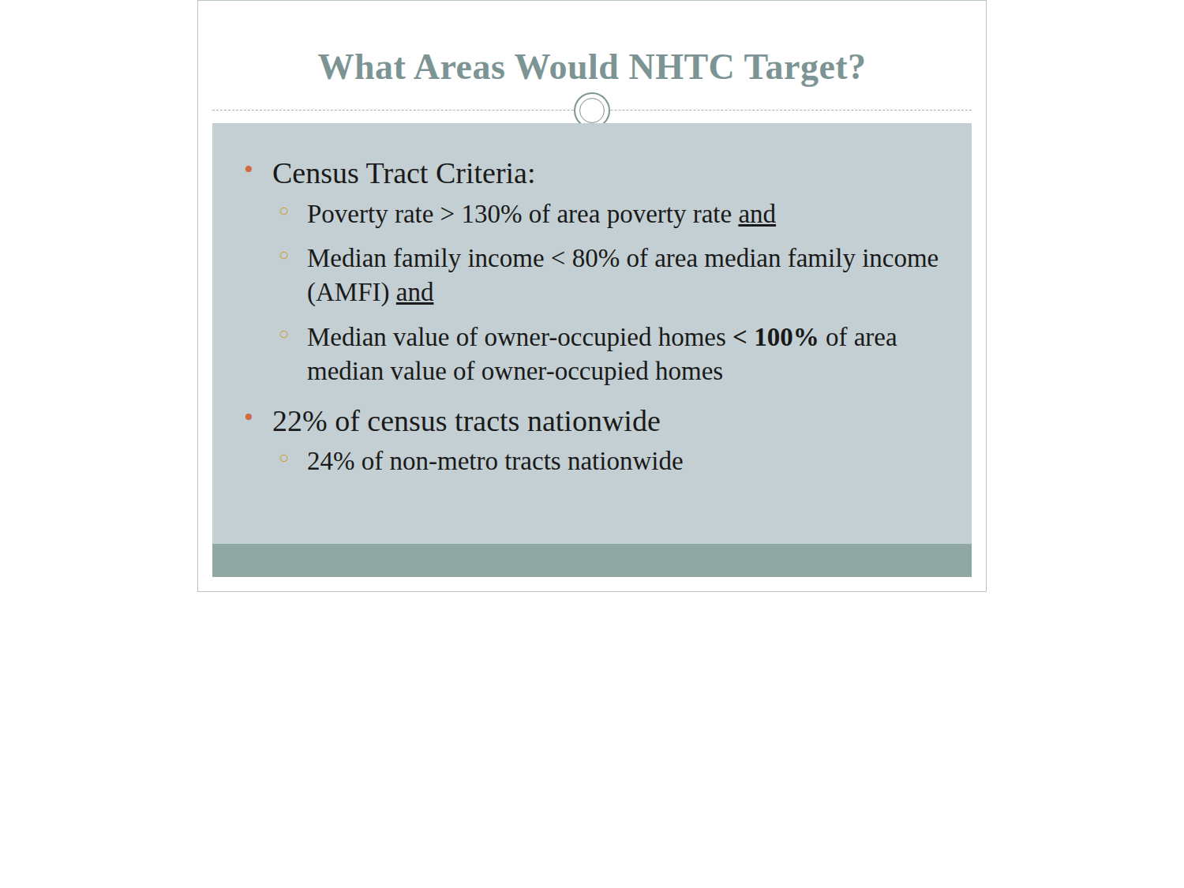What Areas Would NHTC Target?
Census Tract Criteria:
Poverty rate > 130% of area poverty rate and
Median family income < 80% of area median family income (AMFI) and
Median value of owner-occupied homes < 100% of area median value of owner-occupied homes
22% of census tracts nationwide
24% of non-metro tracts nationwide